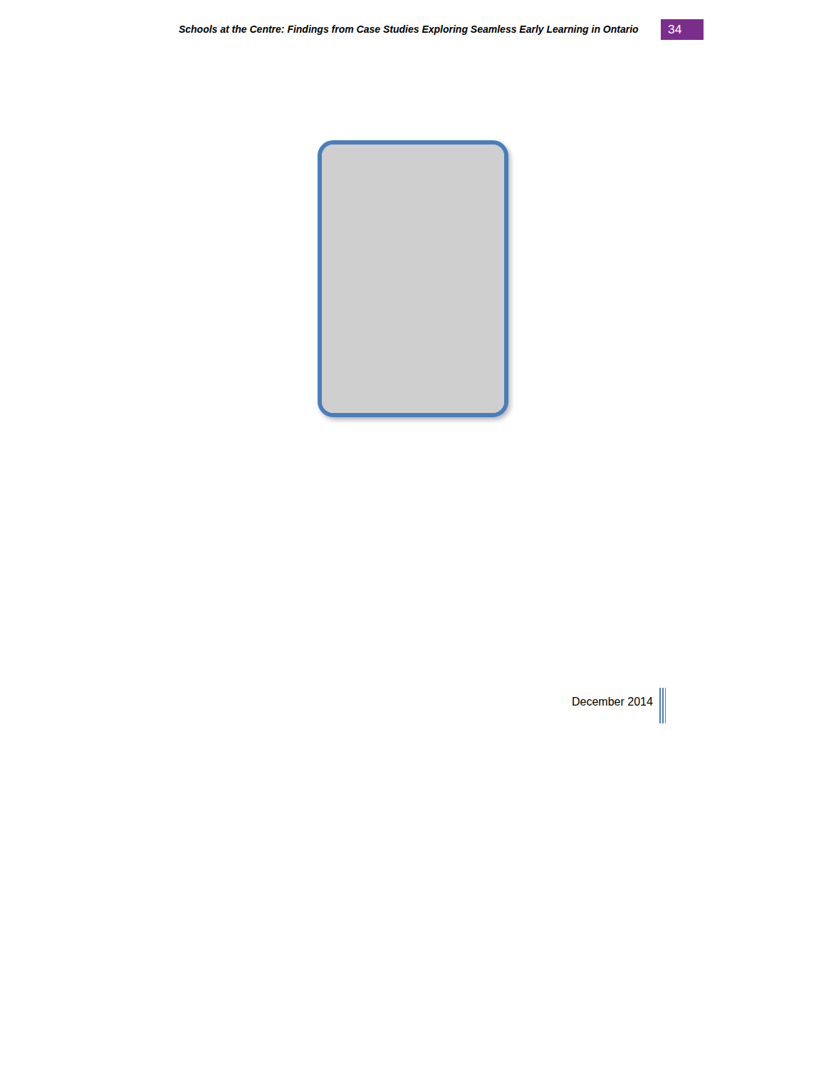Schools at the Centre: Findings from Case Studies Exploring Seamless Early Learning in Ontario
34
December 2014